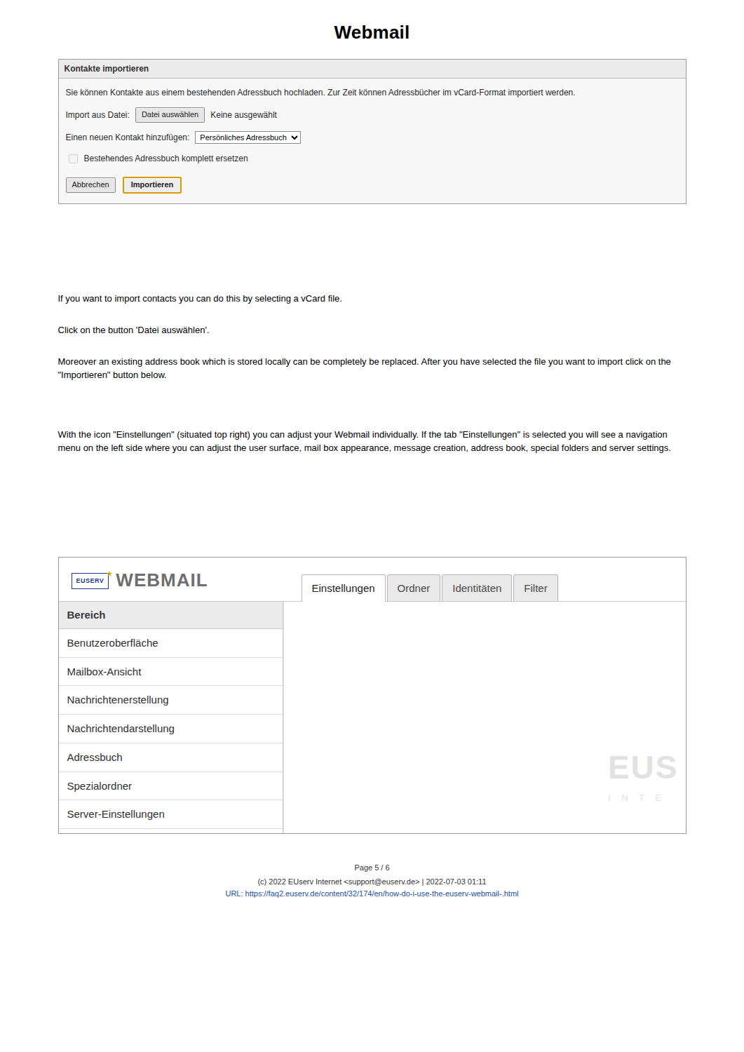Webmail
Kontakte importieren
Sie können Kontakte aus einem bestehenden Adressbuch hochladen. Zur Zeit können Adressbücher im vCard-Format importiert werden.
Import aus Datei: Datei auswählen Keine ausgewählt
Einen neuen Kontakt hinzufügen: Persönliches Adressbuch
Bestehendes Adressbuch komplett ersetzen
Abbrechen Importieren
If you want to import contacts you can do this by selecting a vCard file.
Click on the button 'Datei auswählen'.
Moreover an existing address book which is stored locally can be completely be replaced. After you have selected the file you want to import click on the "Importieren" button below.
With the icon "Einstellungen" (situated top right) you can adjust your Webmail individually. If the tab "Einstellungen" is selected you will see a navigation menu on the left side where you can adjust the user surface, mail box appearance, message creation, address book, special folders and server settings.
EUSERV WEBMAIL
Einstellungen
Ordner
Identitäten
Filter
Bereich
Benutzeroberfläche
Mailbox-Ansicht
Nachrichtenerstellung
Nachrichtendarstellung
Adressbuch
Spezialordner
Server-Einstellungen
EUSI N T E
Page 5 / 6
(c) 2022 EUserv Internet <support@euserv.de> | 2022-07-03 01:11
URL: https://faq2.euserv.de/content/32/174/en/how-do-i-use-the-euserv-webmail-.html